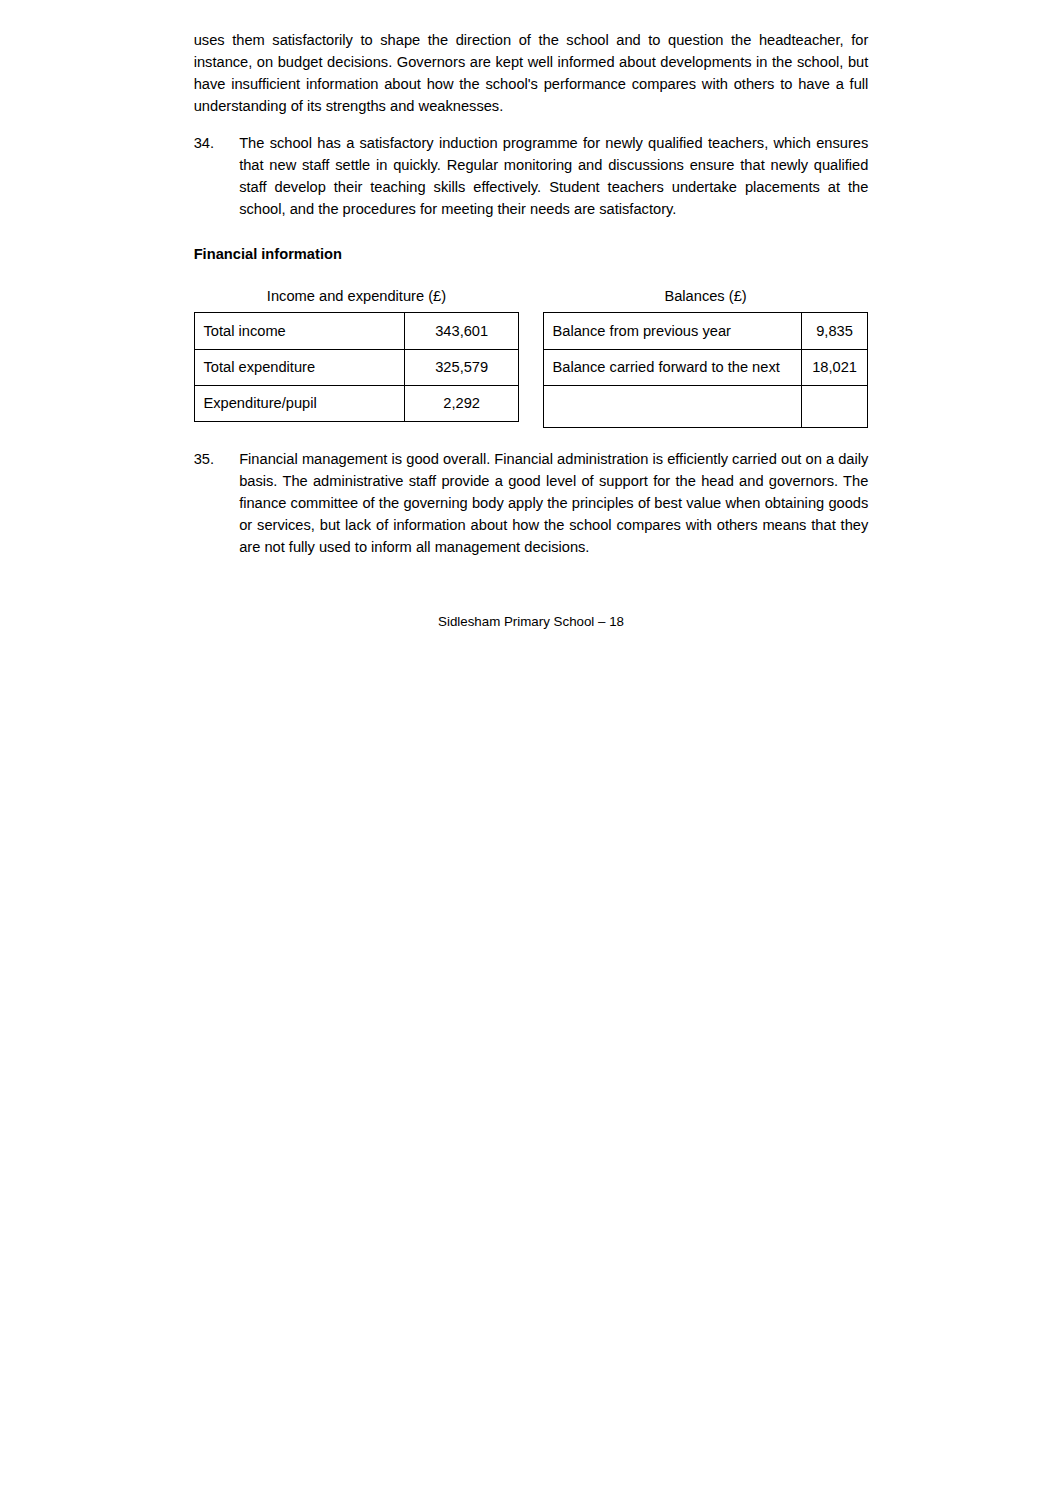uses them satisfactorily to shape the direction of the school and to question the headteacher, for instance, on budget decisions. Governors are kept well informed about developments in the school, but have insufficient information about how the school's performance compares with others to have a full understanding of its strengths and weaknesses.
34.
The school has a satisfactory induction programme for newly qualified teachers, which ensures that new staff settle in quickly. Regular monitoring and discussions ensure that newly qualified staff develop their teaching skills effectively. Student teachers undertake placements at the school, and the procedures for meeting their needs are satisfactory.
Financial information
| Income and expenditure (£) |
| Total income | 343,601 |
| Total expenditure | 325,579 |
| Expenditure/pupil | 2,292 |
| Balances (£) |
| Balance from previous year | 9,835 |
| Balance carried forward to the next | 18,021 |
35.
Financial management is good overall. Financial administration is efficiently carried out on a daily basis. The administrative staff provide a good level of support for the head and governors. The finance committee of the governing body apply the principles of best value when obtaining goods or services, but lack of information about how the school compares with others means that they are not fully used to inform all management decisions.
Sidlesham Primary School – 18